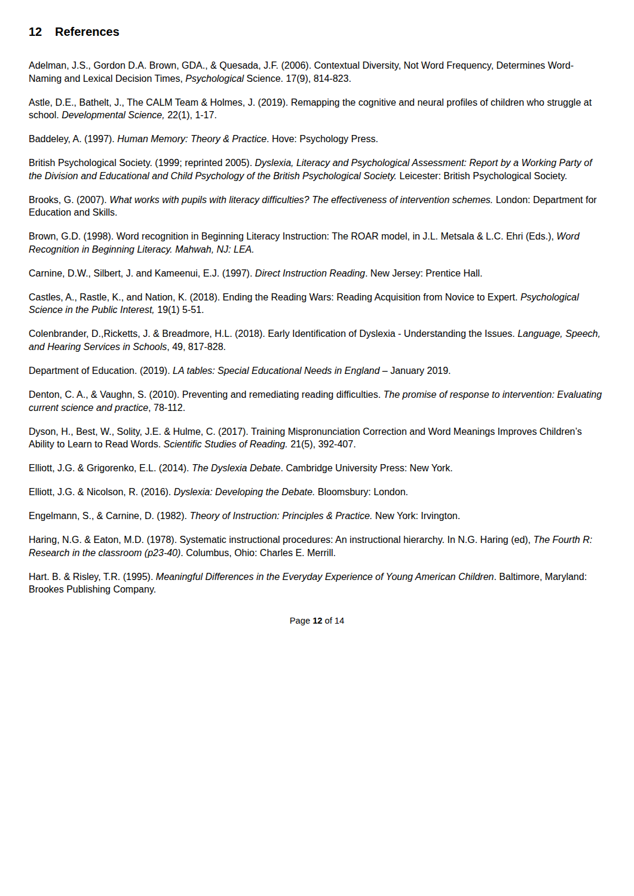12 References
Adelman, J.S., Gordon D.A. Brown, GDA., & Quesada, J.F. (2006). Contextual Diversity, Not Word Frequency, Determines Word-Naming and Lexical Decision Times, Psychological Science. 17(9), 814-823.
Astle, D.E., Bathelt, J., The CALM Team & Holmes, J. (2019). Remapping the cognitive and neural profiles of children who struggle at school. Developmental Science, 22(1), 1-17.
Baddeley, A. (1997). Human Memory: Theory & Practice. Hove: Psychology Press.
British Psychological Society. (1999; reprinted 2005). Dyslexia, Literacy and Psychological Assessment: Report by a Working Party of the Division and Educational and Child Psychology of the British Psychological Society. Leicester: British Psychological Society.
Brooks, G. (2007). What works with pupils with literacy difficulties? The effectiveness of intervention schemes. London: Department for Education and Skills.
Brown, G.D. (1998). Word recognition in Beginning Literacy Instruction: The ROAR model, in J.L. Metsala & L.C. Ehri (Eds.), Word Recognition in Beginning Literacy. Mahwah, NJ: LEA.
Carnine, D.W., Silbert, J. and Kameenui, E.J. (1997). Direct Instruction Reading. New Jersey: Prentice Hall.
Castles, A., Rastle, K., and Nation, K. (2018). Ending the Reading Wars: Reading Acquisition from Novice to Expert. Psychological Science in the Public Interest, 19(1) 5-51.
Colenbrander, D.,Ricketts, J. & Breadmore, H.L. (2018). Early Identification of Dyslexia - Understanding the Issues. Language, Speech, and Hearing Services in Schools, 49, 817-828.
Department of Education. (2019). LA tables: Special Educational Needs in England – January 2019.
Denton, C. A., & Vaughn, S. (2010). Preventing and remediating reading difficulties. The promise of response to intervention: Evaluating current science and practice, 78-112.
Dyson, H., Best, W., Solity, J.E. & Hulme, C. (2017). Training Mispronunciation Correction and Word Meanings Improves Children’s Ability to Learn to Read Words. Scientific Studies of Reading. 21(5), 392-407.
Elliott, J.G. & Grigorenko, E.L. (2014). The Dyslexia Debate. Cambridge University Press: New York.
Elliott, J.G. & Nicolson, R. (2016). Dyslexia: Developing the Debate. Bloomsbury: London.
Engelmann, S., & Carnine, D. (1982). Theory of Instruction: Principles & Practice. New York: Irvington.
Haring, N.G. & Eaton, M.D. (1978). Systematic instructional procedures: An instructional hierarchy. In N.G. Haring (ed), The Fourth R: Research in the classroom (p23-40). Columbus, Ohio: Charles E. Merrill.
Hart. B. & Risley, T.R. (1995). Meaningful Differences in the Everyday Experience of Young American Children. Baltimore, Maryland: Brookes Publishing Company.
Page 12 of 14